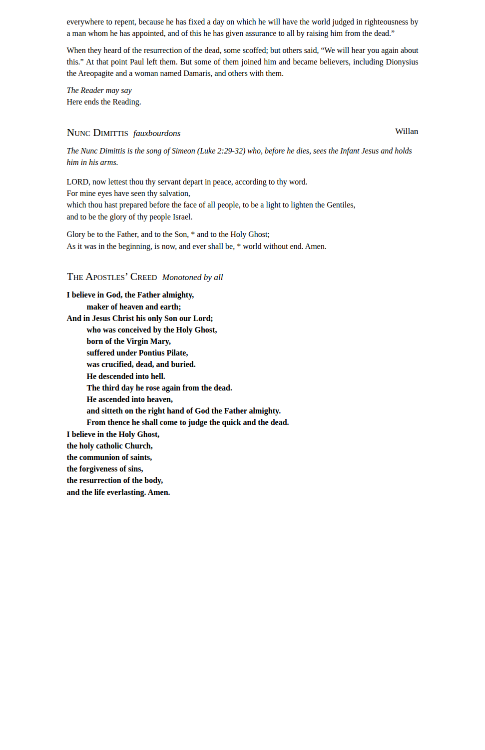everywhere to repent, because he has fixed a day on which he will have the world judged in righteousness by a man whom he has appointed, and of this he has given assurance to all by raising him from the dead.”
When they heard of the resurrection of the dead, some scoffed; but others said, “We will hear you again about this.” At that point Paul left them. But some of them joined him and became believers, including Dionysius the Areopagite and a woman named Damaris, and others with them.
The Reader may say
Here ends the Reading.
Nunc Dimittis fauxbourdons Willan
The Nunc Dimittis is the song of Simeon (Luke 2:29-32) who, before he dies, sees the Infant Jesus and holds him in his arms.
LORD, now lettest thou thy servant depart in peace, according to thy word.
For mine eyes have seen thy salvation,
which thou hast prepared before the face of all people, to be a light to lighten the Gentiles,
and to be the glory of thy people Israel.
Glory be to the Father, and to the Son, * and to the Holy Ghost;
As it was in the beginning, is now, and ever shall be, * world without end. Amen.
The Apostles’ Creed Monotoned by all
I believe in God, the Father almighty,
maker of heaven and earth;
And in Jesus Christ his only Son our Lord;
who was conceived by the Holy Ghost,
born of the Virgin Mary,
suffered under Pontius Pilate,
was crucified, dead, and buried.
He descended into hell.
The third day he rose again from the dead.
He ascended into heaven,
and sitteth on the right hand of God the Father almighty.
From thence he shall come to judge the quick and the dead.
I believe in the Holy Ghost,
the holy catholic Church,
the communion of saints,
the forgiveness of sins,
the resurrection of the body,
and the life everlasting. Amen.